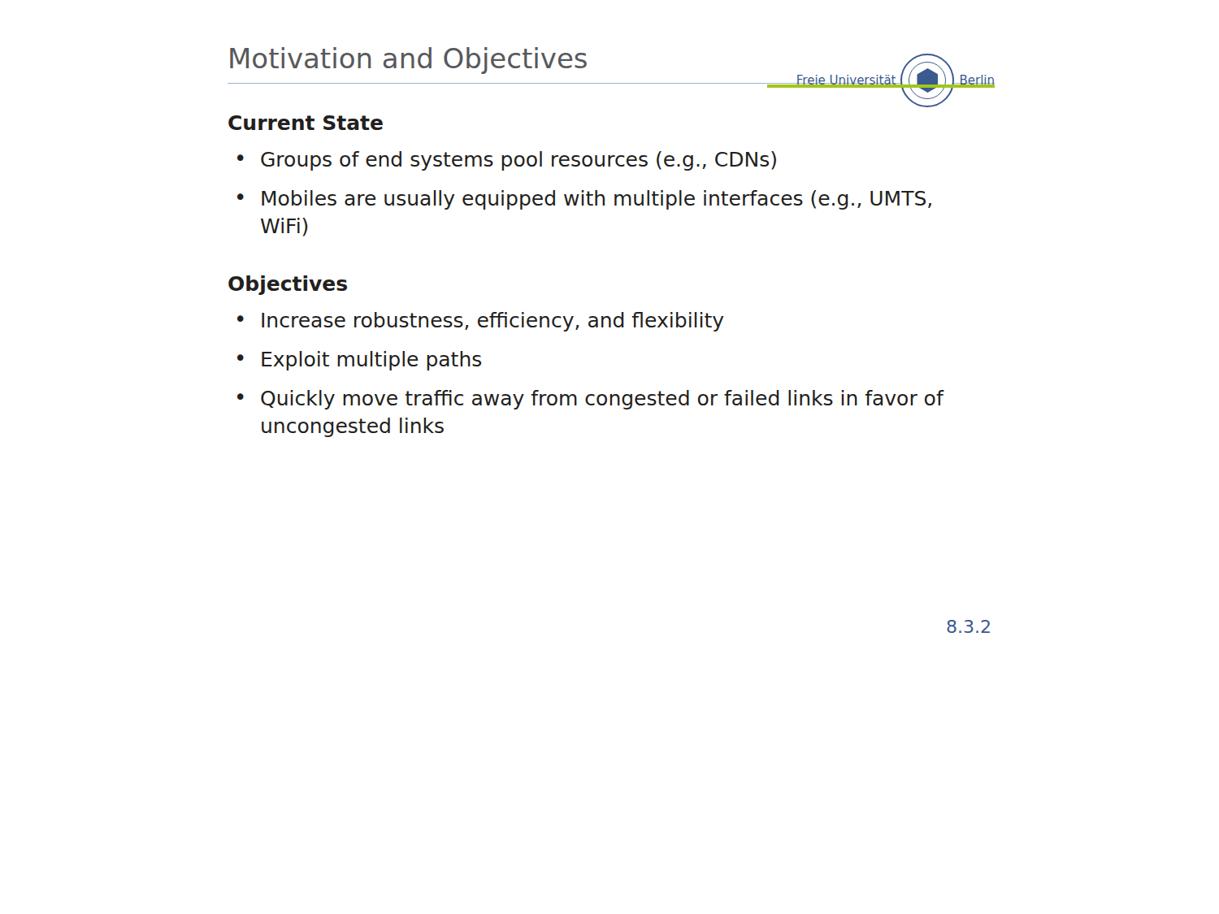Freie Universität Berlin
Motivation and Objectives
Current State
Groups of end systems pool resources (e.g., CDNs)
Mobiles are usually equipped with multiple interfaces (e.g., UMTS, WiFi)
Objectives
Increase robustness, efficiency, and flexibility
Exploit multiple paths
Quickly move traffic away from congested or failed links in favor of uncongested links
8.3.2